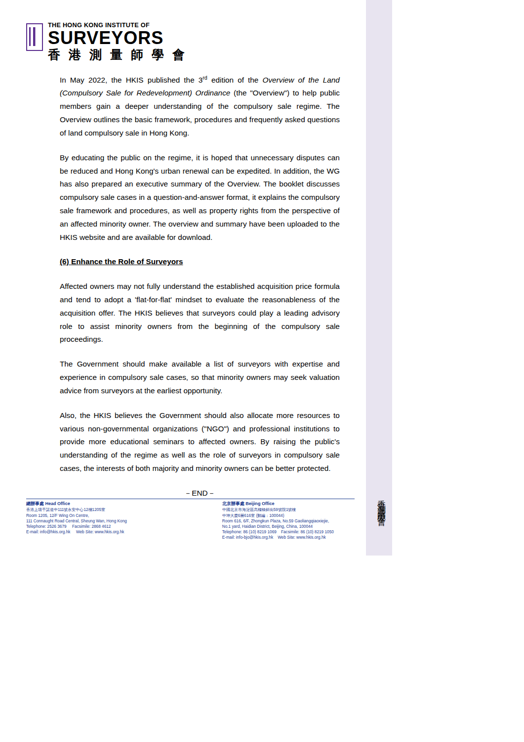THE HONG KONG INSTITUTE OF
SURVEYORS
香 港 測 量 師 學 會
In May 2022, the HKIS published the 3rd edition of the Overview of the Land (Compulsory Sale for Redevelopment) Ordinance (the "Overview") to help public members gain a deeper understanding of the compulsory sale regime. The Overview outlines the basic framework, procedures and frequently asked questions of land compulsory sale in Hong Kong.
By educating the public on the regime, it is hoped that unnecessary disputes can be reduced and Hong Kong's urban renewal can be expedited. In addition, the WG has also prepared an executive summary of the Overview. The booklet discusses compulsory sale cases in a question-and-answer format, it explains the compulsory sale framework and procedures, as well as property rights from the perspective of an affected minority owner. The overview and summary have been uploaded to the HKIS website and are available for download.
(6) Enhance the Role of Surveyors
Affected owners may not fully understand the established acquisition price formula and tend to adopt a 'flat-for-flat' mindset to evaluate the reasonableness of the acquisition offer. The HKIS believes that surveyors could play a leading advisory role to assist minority owners from the beginning of the compulsory sale proceedings.
The Government should make available a list of surveyors with expertise and experience in compulsory sale cases, so that minority owners may seek valuation advice from surveyors at the earliest opportunity.
Also, the HKIS believes the Government should also allocate more resources to various non-governmental organizations ("NGO") and professional institutions to provide more educational seminars to affected owners. By raising the public's understanding of the regime as well as the role of surveyors in compulsory sale cases, the interests of both majority and minority owners can be better protected.
－END－
香港測量師學會
總辦事處 Head Office
香港上環干諾道中111號永安中心12樓1205室
Room 1205, 12/F Wing On Centre,
111 Connaught Road Central, Sheung Wan, Hong Kong
Telephone: 2526 3679 Facsimile: 2868 4612
E-mail: info@hkis.org.hk Web Site: www.hkis.org.hk
北京辦事處 Beijing Office
中國北京市海淀區高樑橋斜街59號院1號樓
中坤大廈6層616室 (郵編：100044)
Room 616, 6/F, Zhongkun Plaza, No.59 Gaoliangqiaoxiejie,
No.1 yard, Haidian District, Beijing, China, 100044
Telephone: 86 (10) 8219 1069 Facsimile: 86 (10) 8219 1050
E-mail: info-bjo@hkis.org.hk Web Site: www.hkis.org.hk